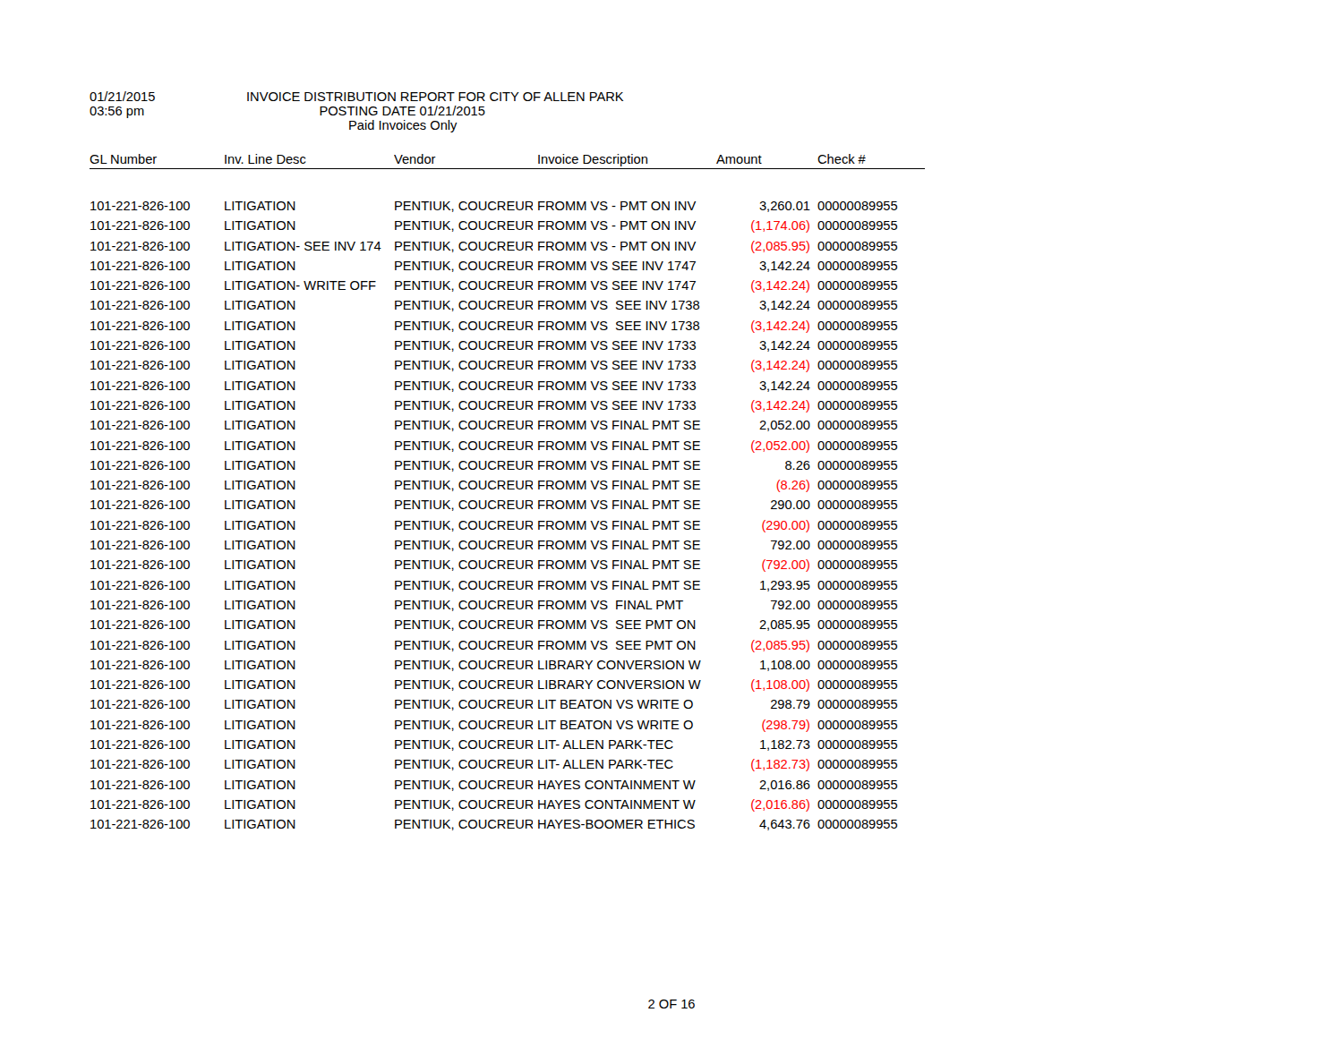01/21/2015 INVOICE DISTRIBUTION REPORT FOR CITY OF ALLEN PARK
03:56 pm POSTING DATE 01/21/2015
Paid Invoices Only
| GL Number | Inv. Line Desc | Vendor | Invoice Description | Amount | Check # |
| --- | --- | --- | --- | --- | --- |
| 101-221-826-100 | LITIGATION | PENTIUK, COUCREUR | FROMM VS - PMT ON INV | 3,260.01 | 00000089955 |
| 101-221-826-100 | LITIGATION | PENTIUK, COUCREUR | FROMM VS - PMT ON INV | (1,174.06) | 00000089955 |
| 101-221-826-100 | LITIGATION- SEE INV 174 | PENTIUK, COUCREUR | FROMM VS - PMT ON INV | (2,085.95) | 00000089955 |
| 101-221-826-100 | LITIGATION | PENTIUK, COUCREUR | FROMM VS SEE INV 1747 | 3,142.24 | 00000089955 |
| 101-221-826-100 | LITIGATION- WRITE OFF | PENTIUK, COUCREUR | FROMM VS SEE INV 1747 | (3,142.24) | 00000089955 |
| 101-221-826-100 | LITIGATION | PENTIUK, COUCREUR | FROMM VS SEE INV 1738 | 3,142.24 | 00000089955 |
| 101-221-826-100 | LITIGATION | PENTIUK, COUCREUR | FROMM VS SEE INV 1738 | (3,142.24) | 00000089955 |
| 101-221-826-100 | LITIGATION | PENTIUK, COUCREUR | FROMM VS SEE INV 1733 | 3,142.24 | 00000089955 |
| 101-221-826-100 | LITIGATION | PENTIUK, COUCREUR | FROMM VS SEE INV 1733 | (3,142.24) | 00000089955 |
| 101-221-826-100 | LITIGATION | PENTIUK, COUCREUR | FROMM VS SEE INV 1733 | 3,142.24 | 00000089955 |
| 101-221-826-100 | LITIGATION | PENTIUK, COUCREUR | FROMM VS SEE INV 1733 | (3,142.24) | 00000089955 |
| 101-221-826-100 | LITIGATION | PENTIUK, COUCREUR | FROMM VS FINAL PMT SE | 2,052.00 | 00000089955 |
| 101-221-826-100 | LITIGATION | PENTIUK, COUCREUR | FROMM VS FINAL PMT SE | (2,052.00) | 00000089955 |
| 101-221-826-100 | LITIGATION | PENTIUK, COUCREUR | FROMM VS FINAL PMT SE | 8.26 | 00000089955 |
| 101-221-826-100 | LITIGATION | PENTIUK, COUCREUR | FROMM VS FINAL PMT SE | (8.26) | 00000089955 |
| 101-221-826-100 | LITIGATION | PENTIUK, COUCREUR | FROMM VS FINAL PMT SE | 290.00 | 00000089955 |
| 101-221-826-100 | LITIGATION | PENTIUK, COUCREUR | FROMM VS FINAL PMT SE | (290.00) | 00000089955 |
| 101-221-826-100 | LITIGATION | PENTIUK, COUCREUR | FROMM VS FINAL PMT SE | 792.00 | 00000089955 |
| 101-221-826-100 | LITIGATION | PENTIUK, COUCREUR | FROMM VS FINAL PMT SE | (792.00) | 00000089955 |
| 101-221-826-100 | LITIGATION | PENTIUK, COUCREUR | FROMM VS FINAL PMT SE | 1,293.95 | 00000089955 |
| 101-221-826-100 | LITIGATION | PENTIUK, COUCREUR | FROMM VS FINAL PMT | 792.00 | 00000089955 |
| 101-221-826-100 | LITIGATION | PENTIUK, COUCREUR | FROMM VS SEE PMT ON | 2,085.95 | 00000089955 |
| 101-221-826-100 | LITIGATION | PENTIUK, COUCREUR | FROMM VS SEE PMT ON | (2,085.95) | 00000089955 |
| 101-221-826-100 | LITIGATION | PENTIUK, COUCREUR | LIBRARY CONVERSION W | 1,108.00 | 00000089955 |
| 101-221-826-100 | LITIGATION | PENTIUK, COUCREUR | LIBRARY CONVERSION W | (1,108.00) | 00000089955 |
| 101-221-826-100 | LITIGATION | PENTIUK, COUCREUR | LIT BEATON VS WRITE O | 298.79 | 00000089955 |
| 101-221-826-100 | LITIGATION | PENTIUK, COUCREUR | LIT BEATON VS WRITE O | (298.79) | 00000089955 |
| 101-221-826-100 | LITIGATION | PENTIUK, COUCREUR | LIT- ALLEN PARK-TEC | 1,182.73 | 00000089955 |
| 101-221-826-100 | LITIGATION | PENTIUK, COUCREUR | LIT- ALLEN PARK-TEC | (1,182.73) | 00000089955 |
| 101-221-826-100 | LITIGATION | PENTIUK, COUCREUR | HAYES CONTAINMENT W | 2,016.86 | 00000089955 |
| 101-221-826-100 | LITIGATION | PENTIUK, COUCREUR | HAYES CONTAINMENT W | (2,016.86) | 00000089955 |
| 101-221-826-100 | LITIGATION | PENTIUK, COUCREUR | HAYES-BOOMER ETHICS | 4,643.76 | 00000089955 |
2 OF 16